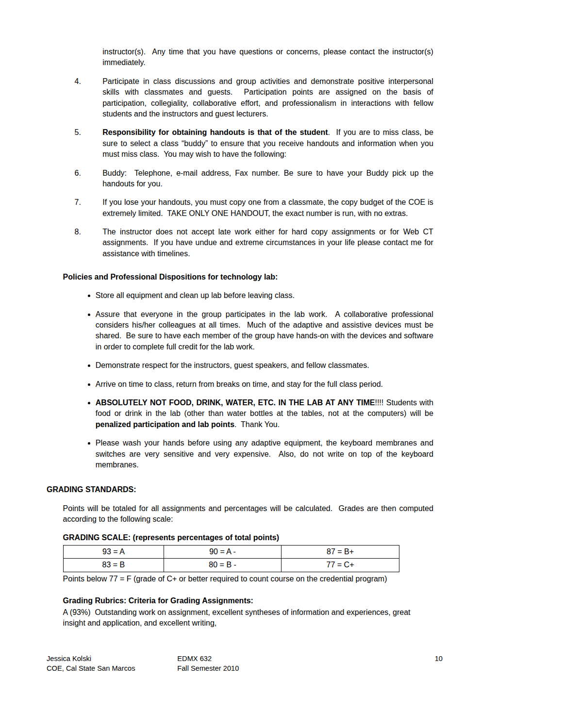instructor(s). Any time that you have questions or concerns, please contact the instructor(s) immediately.
Participate in class discussions and group activities and demonstrate positive interpersonal skills with classmates and guests. Participation points are assigned on the basis of participation, collegiality, collaborative effort, and professionalism in interactions with fellow students and the instructors and guest lecturers.
Responsibility for obtaining handouts is that of the student. If you are to miss class, be sure to select a class “buddy” to ensure that you receive handouts and information when you must miss class. You may wish to have the following:
Buddy: Telephone, e-mail address, Fax number. Be sure to have your Buddy pick up the handouts for you.
If you lose your handouts, you must copy one from a classmate, the copy budget of the COE is extremely limited. TAKE ONLY ONE HANDOUT, the exact number is run, with no extras.
The instructor does not accept late work either for hard copy assignments or for Web CT assignments. If you have undue and extreme circumstances in your life please contact me for assistance with timelines.
Policies and Professional Dispositions for technology lab:
Store all equipment and clean up lab before leaving class.
Assure that everyone in the group participates in the lab work. A collaborative professional considers his/her colleagues at all times. Much of the adaptive and assistive devices must be shared. Be sure to have each member of the group have hands-on with the devices and software in order to complete full credit for the lab work.
Demonstrate respect for the instructors, guest speakers, and fellow classmates.
Arrive on time to class, return from breaks on time, and stay for the full class period.
ABSOLUTELY NOT FOOD, DRINK, WATER, ETC. IN THE LAB AT ANY TIME!!!! Students with food or drink in the lab (other than water bottles at the tables, not at the computers) will be penalized participation and lab points. Thank You.
Please wash your hands before using any adaptive equipment, the keyboard membranes and switches are very sensitive and very expensive. Also, do not write on top of the keyboard membranes.
GRADING STANDARDS:
Points will be totaled for all assignments and percentages will be calculated. Grades are then computed according to the following scale:
GRADING SCALE: (represents percentages of total points)
| 93 = A | 90 = A - | 87 = B+ |
| 83 = B | 80 = B - | 77 = C+ |
Points below 77 = F (grade of C+ or better required to count course on the credential program)
Grading Rubrics: Criteria for Grading Assignments:
A (93%) Outstanding work on assignment, excellent syntheses of information and experiences, great insight and application, and excellent writing,
| Jessica Kolski COE, Cal State San Marcos | EDMX 632 Fall Semester 2010 | 10 |